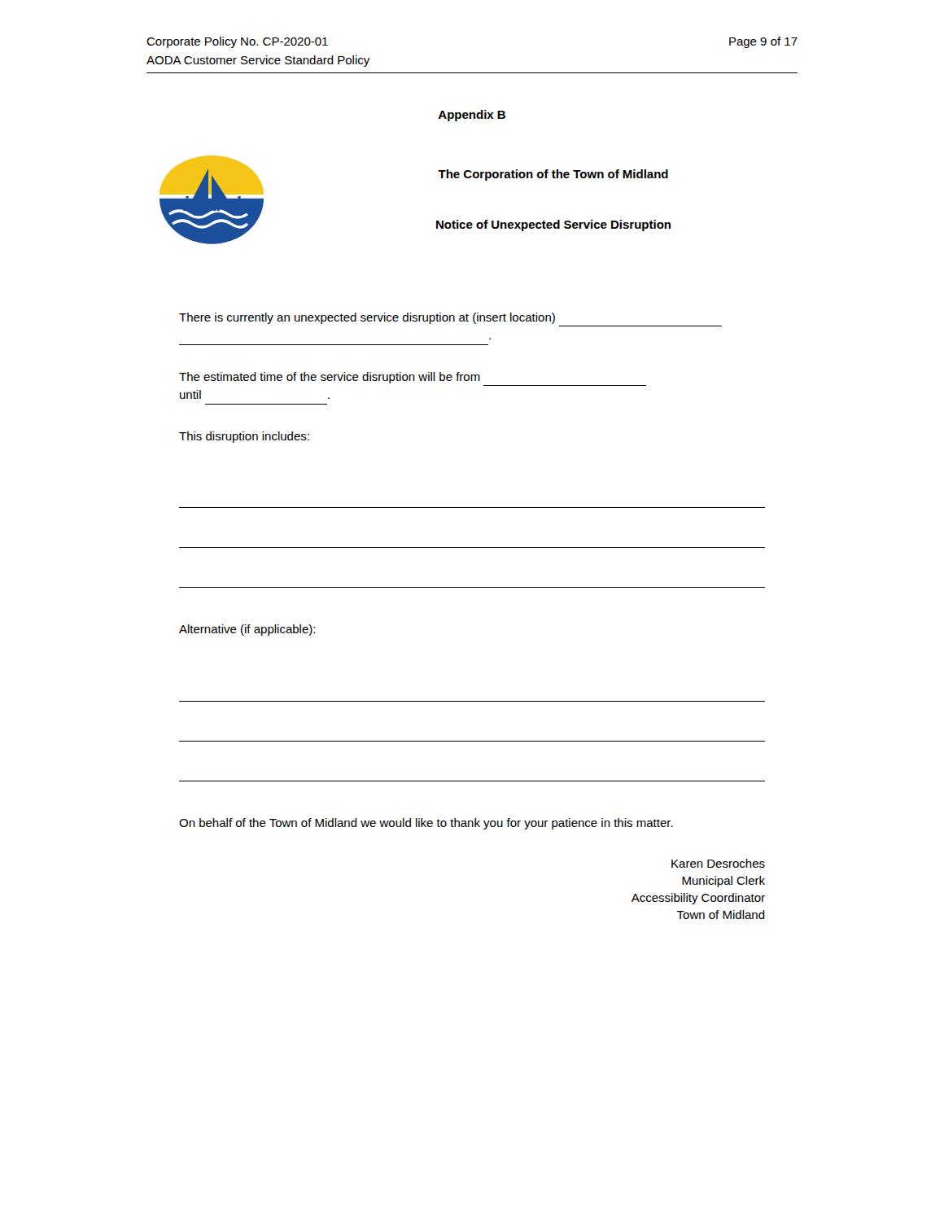Corporate Policy No. CP-2020-01
AODA Customer Service Standard Policy
Page 9 of 17
Appendix B
Town of Midland logo idland
The Corporation of the Town of Midland
Notice of Unexpected Service Disruption
There is currently an unexpected service disruption at (insert location)
.
The estimated time of the service disruption will be from
until .
This disruption includes:
Alternative (if applicable):
On behalf of the Town of Midland we would like to thank you for your patience in this matter.
Karen Desroches
Municipal Clerk
Accessibility Coordinator
Town of Midland